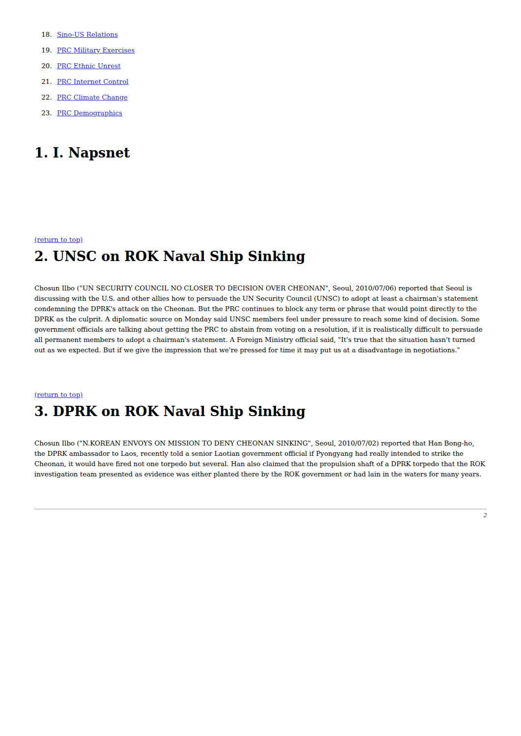Sino-US Relations
PRC Military Exercises
PRC Ethnic Unrest
PRC Internet Control
PRC Climate Change
PRC Demographics
1. I. Napsnet
(return to top)
2. UNSC on ROK Naval Ship Sinking
Chosun Ilbo ("UN SECURITY COUNCIL NO CLOSER TO DECISION OVER CHEONAN", Seoul, 2010/07/06) reported that Seoul is discussing with the U.S. and other allies how to persuade the UN Security Council (UNSC) to adopt at least a chairman's statement condemning the DPRK's attack on the Cheonan. But the PRC continues to block any term or phrase that would point directly to the DPRK as the culprit. A diplomatic source on Monday said UNSC members feel under pressure to reach some kind of decision. Some government officials are talking about getting the PRC to abstain from voting on a resolution, if it is realistically difficult to persuade all permanent members to adopt a chairman's statement. A Foreign Ministry official said, "It's true that the situation hasn't turned out as we expected. But if we give the impression that we're pressed for time it may put us at a disadvantage in negotiations."
(return to top)
3. DPRK on ROK Naval Ship Sinking
Chosun Ilbo ("N.KOREAN ENVOYS ON MISSION TO DENY CHEONAN SINKING", Seoul, 2010/07/02) reported that Han Bong-ho, the DPRK ambassador to Laos, recently told a senior Laotian government official if Pyongyang had really intended to strike the Cheonan, it would have fired not one torpedo but several. Han also claimed that the propulsion shaft of a DPRK torpedo that the ROK investigation team presented as evidence was either planted there by the ROK government or had lain in the waters for many years.
2